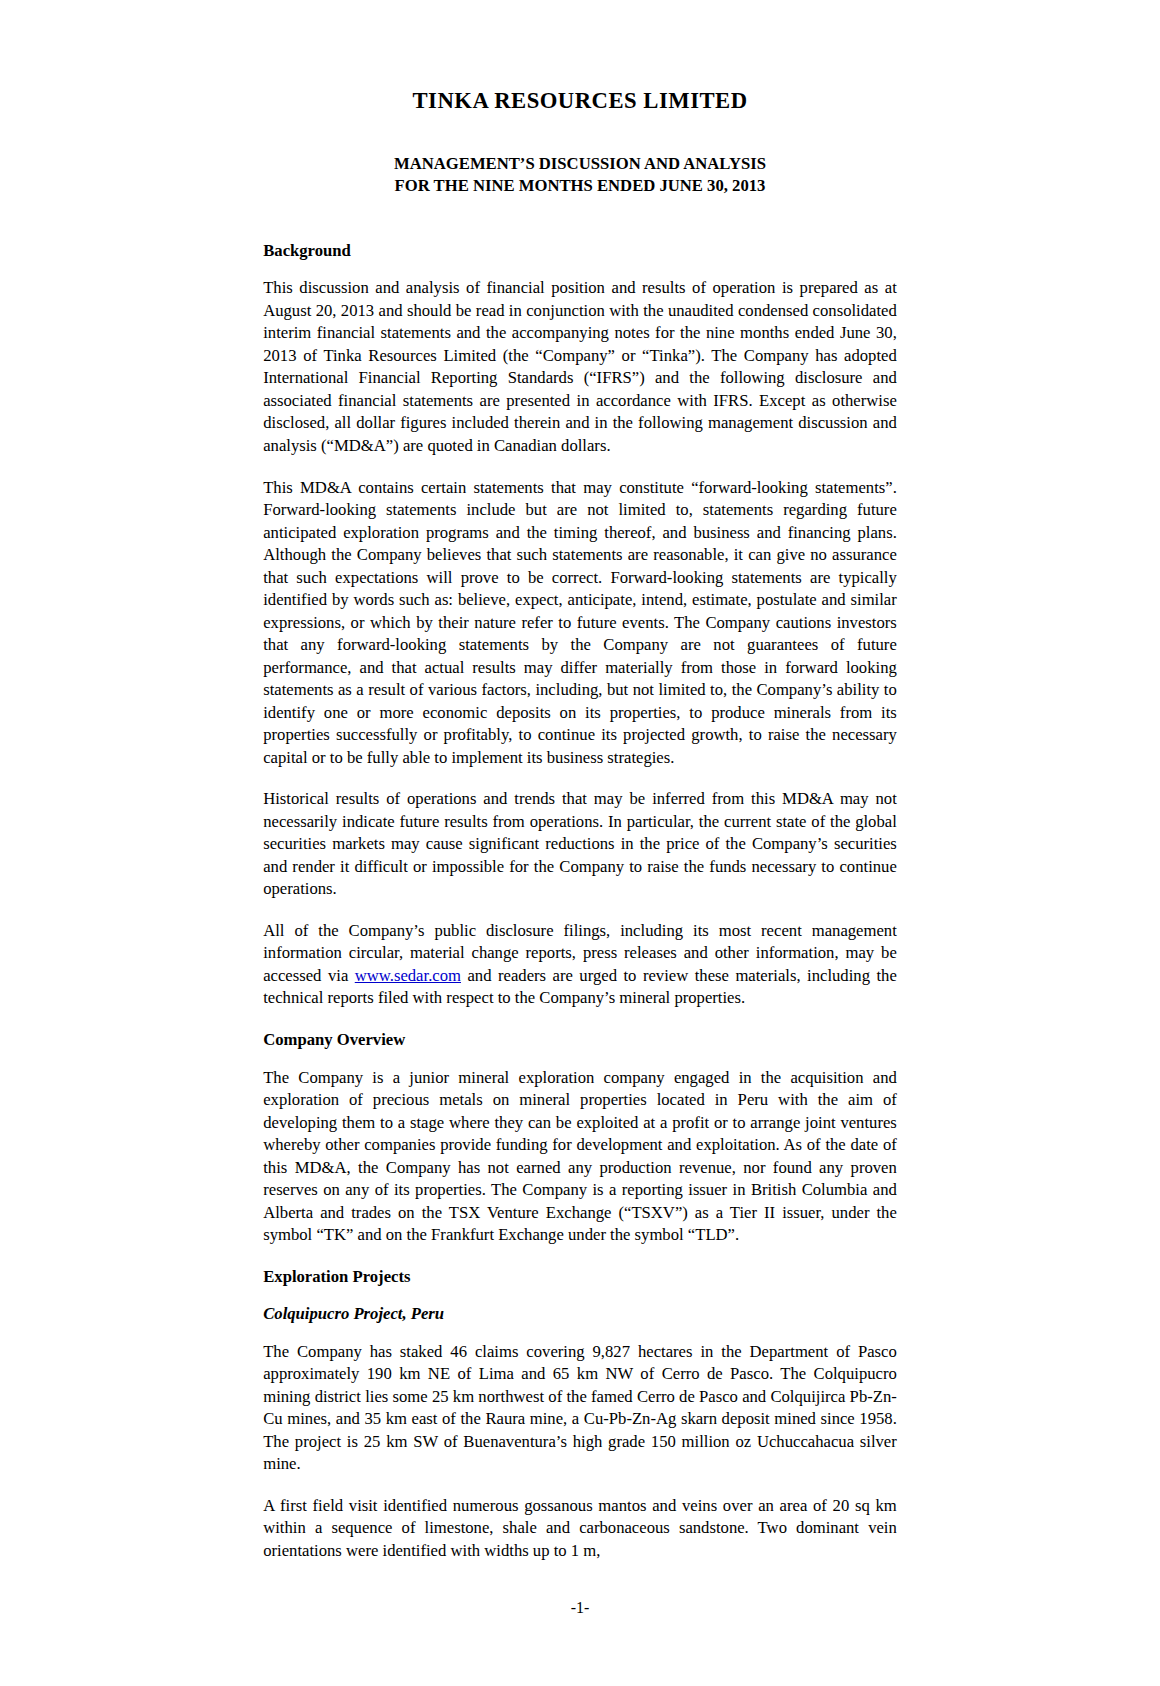TINKA RESOURCES LIMITED
MANAGEMENT’S DISCUSSION AND ANALYSIS
FOR THE NINE MONTHS ENDED JUNE 30, 2013
Background
This discussion and analysis of financial position and results of operation is prepared as at August 20, 2013 and should be read in conjunction with the unaudited condensed consolidated interim financial statements and the accompanying notes for the nine months ended June 30, 2013 of Tinka Resources Limited (the “Company” or “Tinka”). The Company has adopted International Financial Reporting Standards (“IFRS”) and the following disclosure and associated financial statements are presented in accordance with IFRS. Except as otherwise disclosed, all dollar figures included therein and in the following management discussion and analysis (“MD&A”) are quoted in Canadian dollars.
This MD&A contains certain statements that may constitute “forward-looking statements”. Forward-looking statements include but are not limited to, statements regarding future anticipated exploration programs and the timing thereof, and business and financing plans. Although the Company believes that such statements are reasonable, it can give no assurance that such expectations will prove to be correct. Forward-looking statements are typically identified by words such as: believe, expect, anticipate, intend, estimate, postulate and similar expressions, or which by their nature refer to future events. The Company cautions investors that any forward-looking statements by the Company are not guarantees of future performance, and that actual results may differ materially from those in forward looking statements as a result of various factors, including, but not limited to, the Company’s ability to identify one or more economic deposits on its properties, to produce minerals from its properties successfully or profitably, to continue its projected growth, to raise the necessary capital or to be fully able to implement its business strategies.
Historical results of operations and trends that may be inferred from this MD&A may not necessarily indicate future results from operations. In particular, the current state of the global securities markets may cause significant reductions in the price of the Company’s securities and render it difficult or impossible for the Company to raise the funds necessary to continue operations.
All of the Company’s public disclosure filings, including its most recent management information circular, material change reports, press releases and other information, may be accessed via www.sedar.com and readers are urged to review these materials, including the technical reports filed with respect to the Company’s mineral properties.
Company Overview
The Company is a junior mineral exploration company engaged in the acquisition and exploration of precious metals on mineral properties located in Peru with the aim of developing them to a stage where they can be exploited at a profit or to arrange joint ventures whereby other companies provide funding for development and exploitation. As of the date of this MD&A, the Company has not earned any production revenue, nor found any proven reserves on any of its properties. The Company is a reporting issuer in British Columbia and Alberta and trades on the TSX Venture Exchange (“TSXV”) as a Tier II issuer, under the symbol “TK” and on the Frankfurt Exchange under the symbol “TLD”.
Exploration Projects
Colquipucro Project, Peru
The Company has staked 46 claims covering 9,827 hectares in the Department of Pasco approximately 190 km NE of Lima and 65 km NW of Cerro de Pasco. The Colquipucro mining district lies some 25 km northwest of the famed Cerro de Pasco and Colquijirca Pb-Zn-Cu mines, and 35 km east of the Raura mine, a Cu-Pb-Zn-Ag skarn deposit mined since 1958. The project is 25 km SW of Buenaventura’s high grade 150 million oz Uchuccahacua silver mine.
A first field visit identified numerous gossanous mantos and veins over an area of 20 sq km within a sequence of limestone, shale and carbonaceous sandstone. Two dominant vein orientations were identified with widths up to 1 m,
-1-